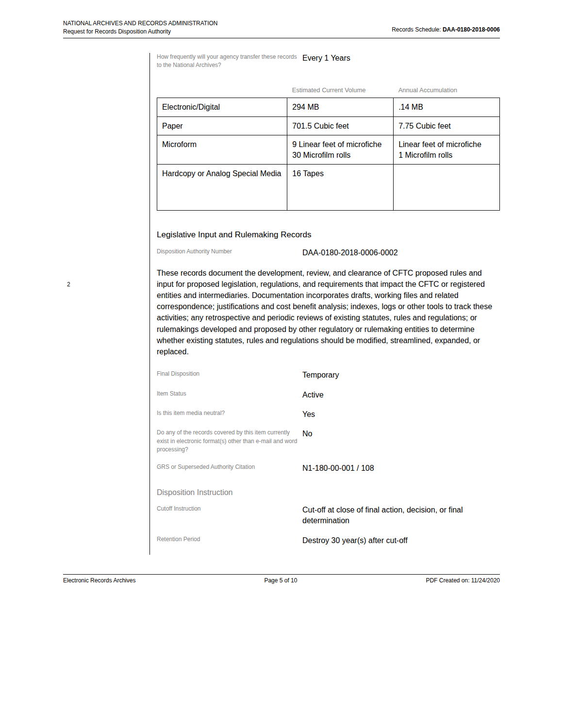NATIONAL ARCHIVES AND RECORDS ADMINISTRATION
Request for Records Disposition Authority
Records Schedule: DAA-0180-2018-0006
2
How frequently will your agency transfer these records to the National Archives?
Every 1 Years
| | Estimated Current Volume | Annual Accumulation |
| --- | --- | --- |
| Electronic/Digital | 294 MB | .14 MB |
| Paper | 701.5 Cubic feet | 7.75 Cubic feet |
| Microform | 9 Linear feet of microfiche 30 Microfilm rolls | Linear feet of microfiche 1 Microfilm rolls |
| Hardcopy or Analog Special Media | 16 Tapes | |
Legislative Input and Rulemaking Records
Disposition Authority Number
DAA-0180-2018-0006-0002
These records document the development, review, and clearance of CFTC proposed rules and input for proposed legislation, regulations, and requirements that impact the CFTC or registered entities and intermediaries. Documentation incorporates drafts, working files and related correspondence; justifications and cost benefit analysis; indexes, logs or other tools to track these activities; any retrospective and periodic reviews of existing statutes, rules and regulations; or rulemakings developed and proposed by other regulatory or rulemaking entities to determine whether existing statutes, rules and regulations should be modified, streamlined, expanded, or replaced.
Final Disposition
Temporary
Item Status
Active
Is this item media neutral?
Yes
Do any of the records covered by this item currently exist in electronic format(s) other than e-mail and word processing?
No
GRS or Superseded Authority Citation
N1-180-00-001 / 108
Disposition Instruction
Cutoff Instruction
Cut-off at close of final action, decision, or final determination
Retention Period
Destroy 30 year(s) after cut-off
Electronic Records Archives
Page 5 of 10
PDF Created on: 11/24/2020